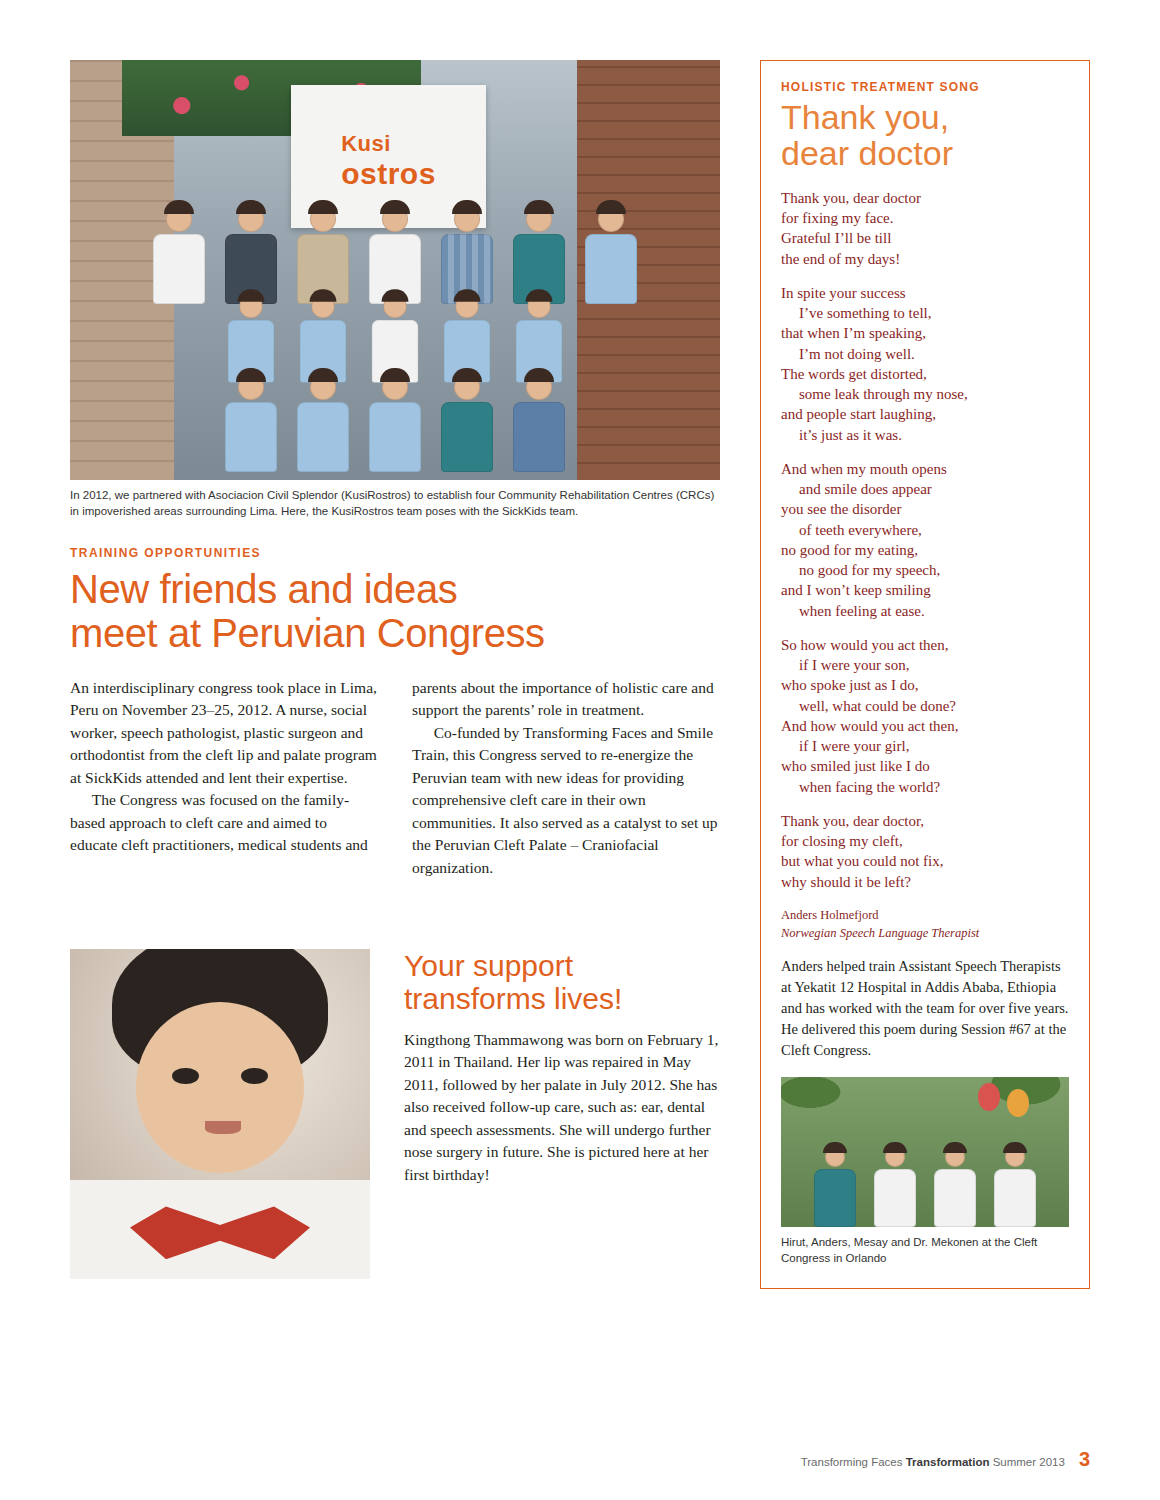Kusiostros
In 2012, we partnered with Asociacion Civil Splendor (KusiRostros) to establish four Community Rehabilitation Centres (CRCs) in impoverished areas surrounding Lima. Here, the KusiRostros team poses with the SickKids team.
Training opportunities
New friends and ideas
meet at Peruvian Congress
An interdisciplinary congress took place in Lima, Peru on November 23–25, 2012. A nurse, social worker, speech pathologist, plastic surgeon and orthodontist from the cleft lip and palate program at SickKids attended and lent their expertise.
The Congress was focused on the family-based approach to cleft care and aimed to educate cleft practitioners, medical students and parents about the importance of holistic care and support the parents’ role in treatment.
Co-funded by Transforming Faces and Smile Train, this Congress served to re-energize the Peruvian team with new ideas for providing comprehensive cleft care in their own communities. It also served as a catalyst to set up the Peruvian Cleft Palate – Craniofacial organization.
Your support
transforms lives!
Kingthong Thammawong was born on February 1, 2011 in Thailand. Her lip was repaired in May 2011, followed by her palate in July 2012. She has also received follow-up care, such as: ear, dental and speech assessments. She will undergo further nose surgery in future. She is pictured here at her first birthday!
Holistic treatment song
Thank you,
dear doctor
Thank you, dear doctor
for fixing my face.
Grateful I’ll be till
the end of my days!
In spite your success
I’ve something to tell, that when I’m speaking,
I’m not doing well. The words get distorted,
some leak through my nose, and people start laughing,
it’s just as it was.
And when my mouth opens
and smile does appear you see the disorder
of teeth everywhere, no good for my eating,
no good for my speech, and I won’t keep smiling
when feeling at ease.
So how would you act then,
if I were your son, who spoke just as I do,
well, what could be done? And how would you act then,
if I were your girl, who smiled just like I do
when facing the world?
Thank you, dear doctor,
for closing my cleft,
but what you could not fix,
why should it be left?
Anders Holmefjord Norwegian Speech Language Therapist
Anders helped train Assistant Speech Therapists at Yekatit 12 Hospital in Addis Ababa, Ethiopia and has worked with the team for over five years. He delivered this poem during Session #67 at the Cleft Congress.
Hirut, Anders, Mesay and Dr. Mekonen at the Cleft Congress in Orlando
Transforming Faces Transformation Summer 2013 3